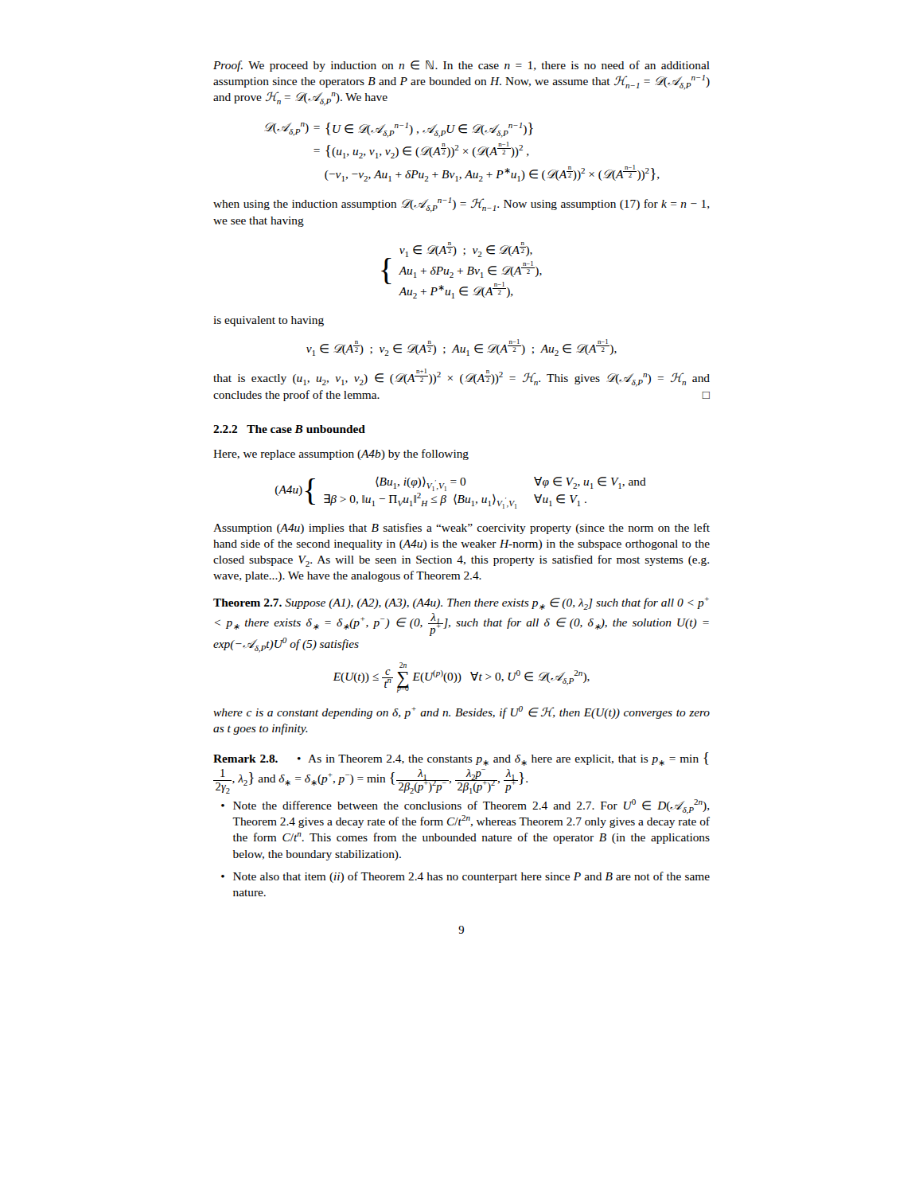Proof. We proceed by induction on n ∈ ℕ. In the case n = 1, there is no need of an additional assumption since the operators B and P are bounded on H. Now, we assume that ℋn−1 = 𝒟(𝒜δ,Pn−1) and prove ℋn = 𝒟(𝒜δ,Pn). We have
| 𝒟 ( 𝒜 δ,P n ) | = | { U ∈ 𝒟 ( 𝒜 δ,P n−1 ) , 𝒜 δ,P U ∈ 𝒟 ( 𝒜 δ,P n−1 ) } |
| | = | { ( u 1 , u 2 , v 1 , v 2 ) ∈ ( 𝒟 ( A n 2 )) 2 × ( 𝒟 ( A n−1 2 )) 2 , |
| | | (− v 1 , − v 2 , Au 1 + δPu 2 + Bv 1 , Au 2 + P ∗ u 1 ) ∈ ( 𝒟 ( A n 2 )) 2 × ( 𝒟 ( A n−1 2 )) 2 } , |
when using the induction assumption 𝒟(𝒜δ,Pn−1) = ℋn−1. Now using assumption (17) for k = n − 1, we see that having
{
| v 1 ∈ 𝒟 ( A n 2 ) ; v 2 ∈ 𝒟 ( A n 2 ), |
| Au 1 + δPu 2 + Bv 1 ∈ 𝒟 ( A n−1 2 ), |
| Au 2 + P ∗ u 1 ∈ 𝒟 ( A n−1 2 ), |
is equivalent to having
v1 ∈ 𝒟(An 2) ; v2 ∈ 𝒟(An 2) ; Au1 ∈ 𝒟(An−12) ; Au2 ∈ 𝒟(An−12),
that is exactly (u1, u2, v1, v2) ∈ (𝒟(An+12))2 × (𝒟(An 2))2 = ℋn. This gives 𝒟(𝒜δ,Pn) = ℋn and concludes the proof of the lemma. □
2.2.2 The case B unbounded
Here, we replace assumption (A4b) by the following
(A4u){
| ⟨ Bu 1 , i ( φ )⟩ V 1 ′ , V 1 = 0 | ∀ φ ∈ V 2 , u 1 ∈ V 1 , and |
| ∃ β > 0, ‖ u 1 − Π V u 1 ‖ 2 H ≤ β ⟨ Bu 1 , u 1 ⟩ V 1 ′ , V 1 | ∀ u 1 ∈ V 1 . |
Assumption (A4u) implies that B satisfies a “weak” coercivity property (since the norm on the left hand side of the second inequality in (A4u) is the weaker H-norm) in the subspace orthogonal to the closed subspace V2. As will be seen in Section 4, this property is satisfied for most systems (e.g. wave, plate...). We have the analogous of Theorem 2.4.
Theorem 2.7. Suppose (A1), (A2), (A3), (A4u). Then there exists p∗ ∈ (0, λ2] such that for all 0 < p+ < p∗ there exists δ∗ = δ∗(p+, p−) ∈ (0, λ1 p+], such that for all δ ∈ (0, δ∗), the solution U(t) = exp(−𝒜δ,Pt)U0 of (5) satisfies
E(U(t)) ≤ ctn 2n∑p=0 E(U(p)(0)) ∀t > 0, U0 ∈ 𝒟(𝒜δ,P2n),
where c is a constant depending on δ, p+ and n. Besides, if U0 ∈ ℋ, then E(U(t)) converges to zero as t goes to infinity.
Remark 2.8. • As in Theorem 2.4, the constants p∗ and δ∗ here are explicit, that is p∗ = min {12γ2, λ2} and δ∗ = δ∗(p+, p−) = min {λ12β2(p+)2p−, λ2p−2β1(p+)2, λ1 p+}.
Note the difference between the conclusions of Theorem 2.4 and 2.7. For U0 ∈ D(𝒜δ,P2n), Theorem 2.4 gives a decay rate of the form C/t2n, whereas Theorem 2.7 only gives a decay rate of the form C/tn. This comes from the unbounded nature of the operator B (in the applications below, the boundary stabilization).
Note also that item (ii) of Theorem 2.4 has no counterpart here since P and B are not of the same nature.
9